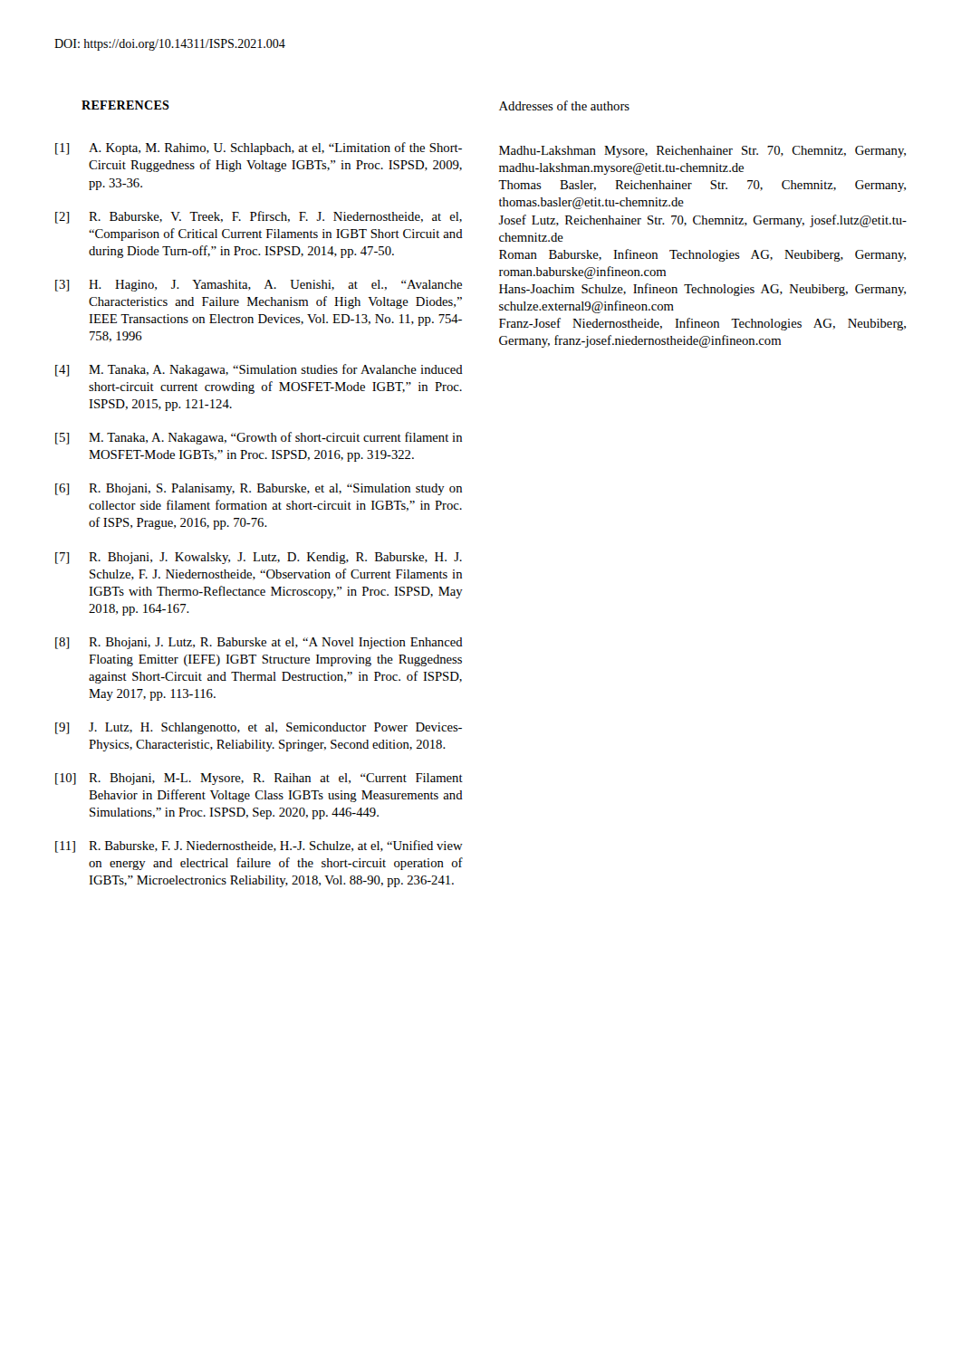DOI: https://doi.org/10.14311/ISPS.2021.004
REFERENCES
[1] A. Kopta, M. Rahimo, U. Schlapbach, at el, “Limitation of the Short-Circuit Ruggedness of High Voltage IGBTs,” in Proc. ISPSD, 2009, pp. 33-36.
[2] R. Baburske, V. Treek, F. Pfirsch, F. J. Niedernostheide, at el, “Comparison of Critical Current Filaments in IGBT Short Circuit and during Diode Turn-off,” in Proc. ISPSD, 2014, pp. 47-50.
[3] H. Hagino, J. Yamashita, A. Uenishi, at el., “Avalanche Characteristics and Failure Mechanism of High Voltage Diodes,” IEEE Transactions on Electron Devices, Vol. ED-13, No. 11, pp. 754-758, 1996
[4] M. Tanaka, A. Nakagawa, “Simulation studies for Avalanche induced short-circuit current crowding of MOSFET-Mode IGBT,” in Proc. ISPSD, 2015, pp. 121-124.
[5] M. Tanaka, A. Nakagawa, “Growth of short-circuit current filament in MOSFET-Mode IGBTs,” in Proc. ISPSD, 2016, pp. 319-322.
[6] R. Bhojani, S. Palanisamy, R. Baburske, et al, “Simulation study on collector side filament formation at short-circuit in IGBTs,” in Proc. of ISPS, Prague, 2016, pp. 70-76.
[7] R. Bhojani, J. Kowalsky, J. Lutz, D. Kendig, R. Baburske, H. J. Schulze, F. J. Niedernostheide, “Observation of Current Filaments in IGBTs with Thermo-Reflectance Microscopy,” in Proc. ISPSD, May 2018, pp. 164-167.
[8] R. Bhojani, J. Lutz, R. Baburske at el, “A Novel Injection Enhanced Floating Emitter (IEFE) IGBT Structure Improving the Ruggedness against Short-Circuit and Thermal Destruction,” in Proc. of ISPSD, May 2017, pp. 113-116.
[9] J. Lutz, H. Schlangenotto, et al, Semiconductor Power Devices-Physics, Characteristic, Reliability. Springer, Second edition, 2018.
[10] R. Bhojani, M-L. Mysore, R. Raihan at el, “Current Filament Behavior in Different Voltage Class IGBTs using Measurements and Simulations,” in Proc. ISPSD, Sep. 2020, pp. 446-449.
[11] R. Baburske, F. J. Niedernostheide, H.-J. Schulze, at el, “Unified view on energy and electrical failure of the short-circuit operation of IGBTs,” Microelectronics Reliability, 2018, Vol. 88-90, pp. 236-241.
Addresses of the authors
Madhu-Lakshman Mysore, Reichenhainer Str. 70, Chemnitz, Germany, madhu-lakshman.mysore@etit.tu-chemnitz.de
Thomas Basler, Reichenhainer Str. 70, Chemnitz, Germany, thomas.basler@etit.tu-chemnitz.de
Josef Lutz, Reichenhainer Str. 70, Chemnitz, Germany, josef.lutz@etit.tu-chemnitz.de
Roman Baburske, Infineon Technologies AG, Neubiberg, Germany, roman.baburske@infineon.com
Hans-Joachim Schulze, Infineon Technologies AG, Neubiberg, Germany, schulze.external9@infineon.com
Franz-Josef Niedernostheide, Infineon Technologies AG, Neubiberg, Germany, franz-josef.niedernostheide@infineon.com